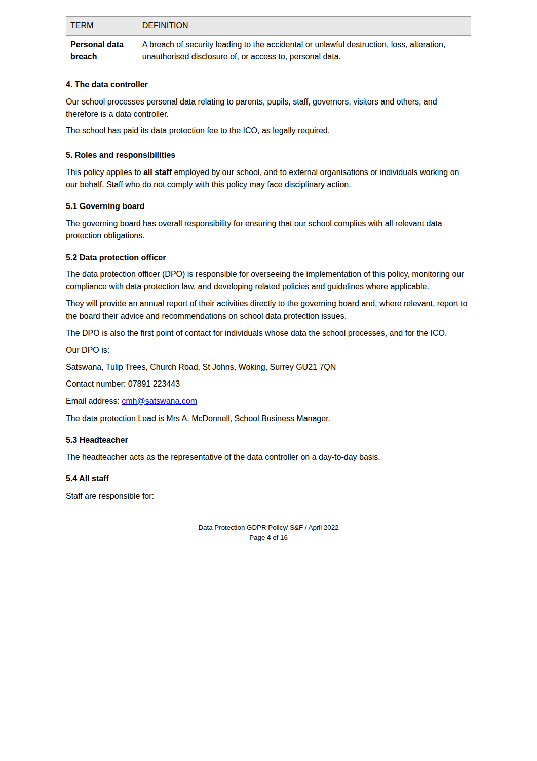| TERM | DEFINITION |
| --- | --- |
| Personal data breach | A breach of security leading to the accidental or unlawful destruction, loss, alteration, unauthorised disclosure of, or access to, personal data. |
4. The data controller
Our school processes personal data relating to parents, pupils, staff, governors, visitors and others, and therefore is a data controller.
The school has paid its data protection fee to the ICO, as legally required.
5. Roles and responsibilities
This policy applies to all staff employed by our school, and to external organisations or individuals working on our behalf. Staff who do not comply with this policy may face disciplinary action.
5.1 Governing board
The governing board has overall responsibility for ensuring that our school complies with all relevant data protection obligations.
5.2 Data protection officer
The data protection officer (DPO) is responsible for overseeing the implementation of this policy, monitoring our compliance with data protection law, and developing related policies and guidelines where applicable.
They will provide an annual report of their activities directly to the governing board and, where relevant, report to the board their advice and recommendations on school data protection issues.
The DPO is also the first point of contact for individuals whose data the school processes, and for the ICO.
Our DPO is:
Satswana, Tulip Trees, Church Road, St Johns, Woking, Surrey GU21 7QN
Contact number: 07891 223443
Email address: cmh@satswana.com
The data protection Lead is Mrs A. McDonnell, School Business Manager.
5.3 Headteacher
The headteacher acts as the representative of the data controller on a day-to-day basis.
5.4 All staff
Staff are responsible for:
Data Protection GDPR Policy/ S&F / April 2022
Page 4 of 16